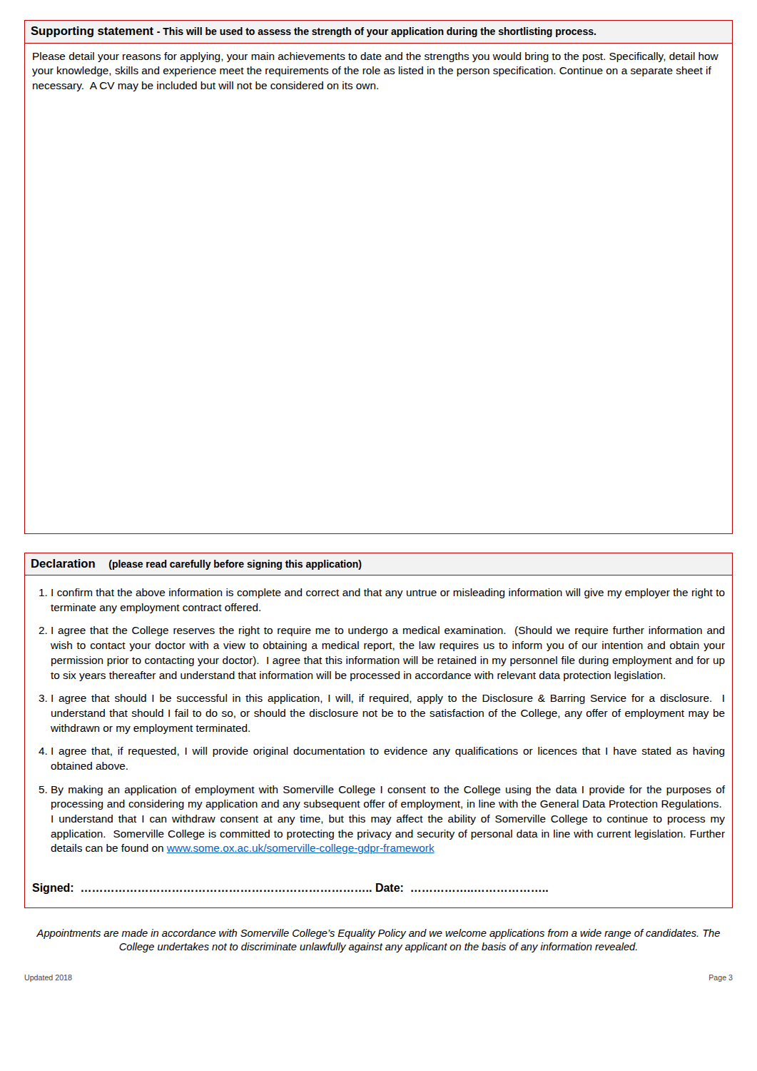Supporting statement - This will be used to assess the strength of your application during the shortlisting process.
Please detail your reasons for applying, your main achievements to date and the strengths you would bring to the post. Specifically, detail how your knowledge, skills and experience meet the requirements of the role as listed in the person specification. Continue on a separate sheet if necessary. A CV may be included but will not be considered on its own.
Declaration (please read carefully before signing this application)
I confirm that the above information is complete and correct and that any untrue or misleading information will give my employer the right to terminate any employment contract offered.
I agree that the College reserves the right to require me to undergo a medical examination. (Should we require further information and wish to contact your doctor with a view to obtaining a medical report, the law requires us to inform you of our intention and obtain your permission prior to contacting your doctor). I agree that this information will be retained in my personnel file during employment and for up to six years thereafter and understand that information will be processed in accordance with relevant data protection legislation.
I agree that should I be successful in this application, I will, if required, apply to the Disclosure & Barring Service for a disclosure. I understand that should I fail to do so, or should the disclosure not be to the satisfaction of the College, any offer of employment may be withdrawn or my employment terminated.
I agree that, if requested, I will provide original documentation to evidence any qualifications or licences that I have stated as having obtained above.
By making an application of employment with Somerville College I consent to the College using the data I provide for the purposes of processing and considering my application and any subsequent offer of employment, in line with the General Data Protection Regulations. I understand that I can withdraw consent at any time, but this may affect the ability of Somerville College to continue to process my application. Somerville College is committed to protecting the privacy and security of personal data in line with current legislation. Further details can be found on www.some.ox.ac.uk/somerville-college-gdpr-framework
Signed: ………………………………………………………………….. Date: ……………..………………..
Appointments are made in accordance with Somerville College’s Equality Policy and we welcome applications from a wide range of candidates. The College undertakes not to discriminate unlawfully against any applicant on the basis of any information revealed.
Updated 2018 Page 3